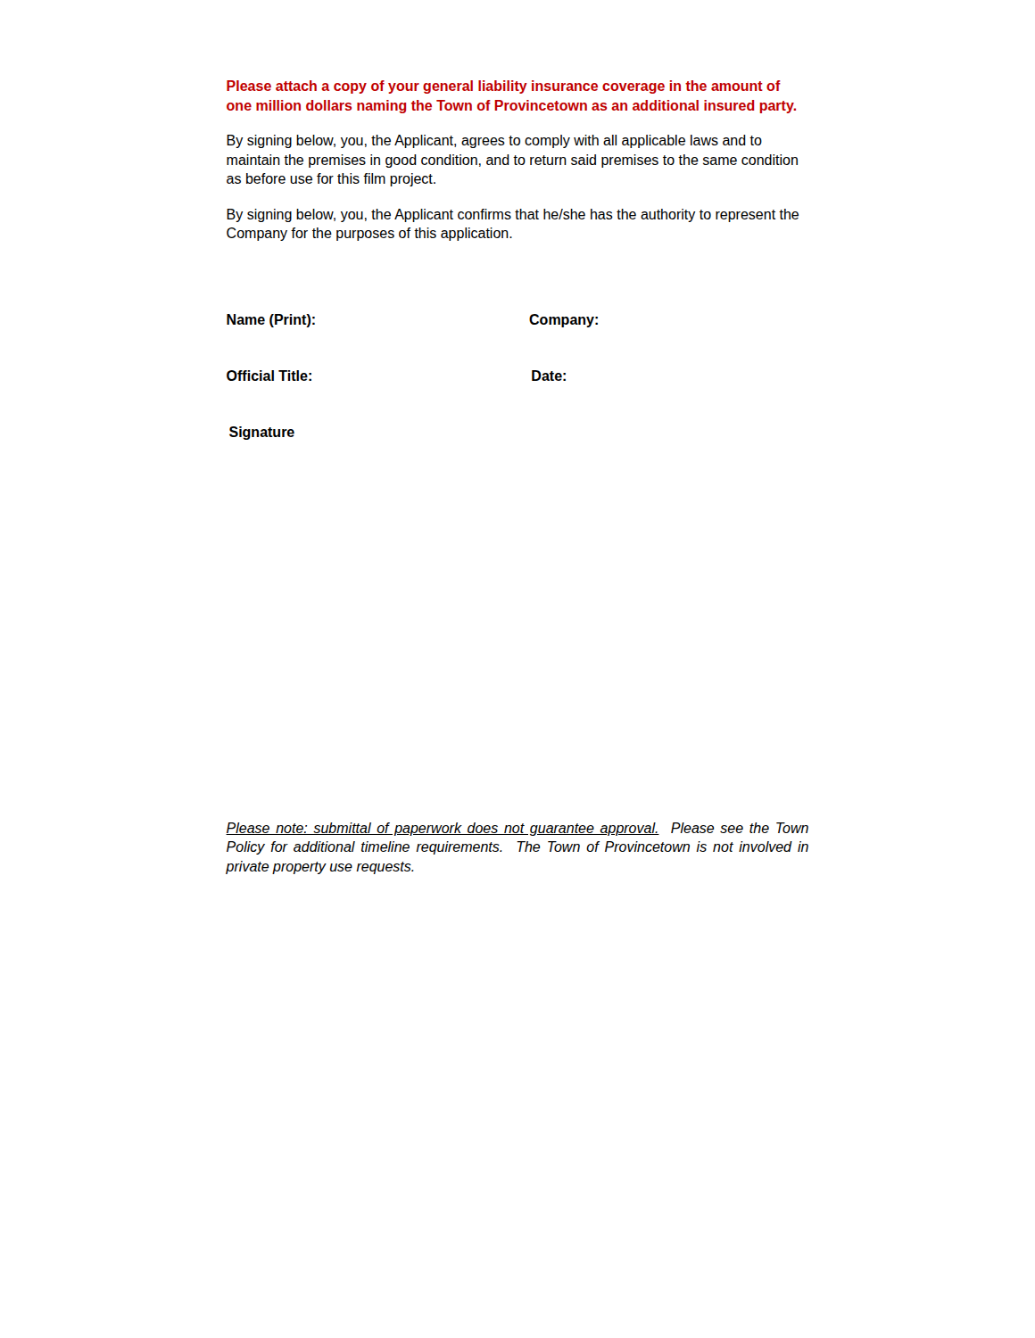Please attach a copy of your general liability insurance coverage in the amount of one million dollars naming the Town of Provincetown as an additional insured party.
By signing below, you, the Applicant, agrees to comply with all applicable laws and to maintain the premises in good condition, and to return said premises to the same condition as before use for this film project.
By signing below, you, the Applicant confirms that he/she has the authority to represent the Company for the purposes of this application.
Name (Print):
Company:
Official Title:
Date:
Signature
Please note: submittal of paperwork does not guarantee approval. Please see the Town Policy for additional timeline requirements. The Town of Provincetown is not involved in private property use requests.